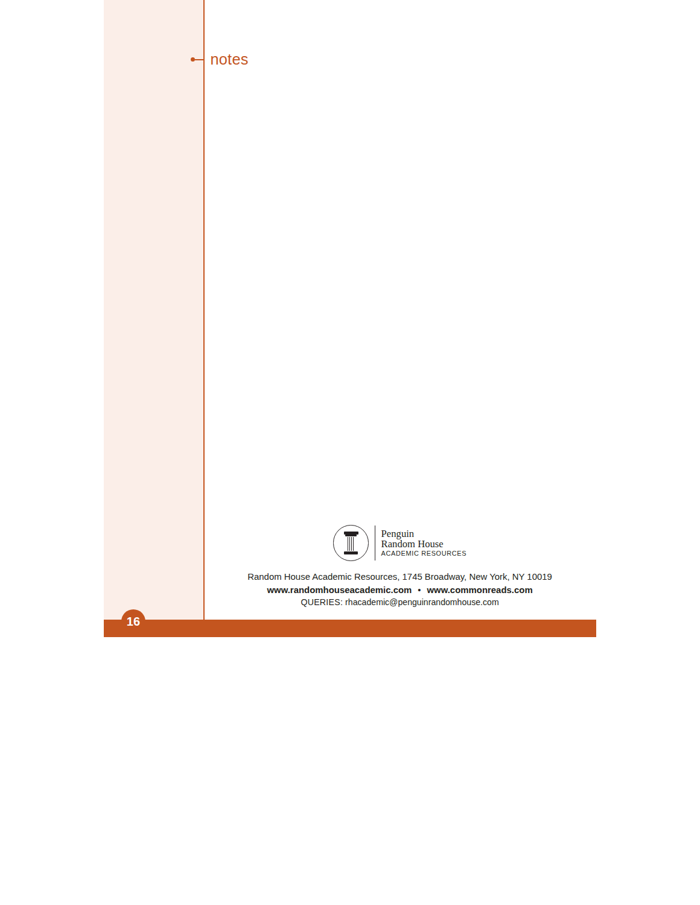notes
Penguin
Random House
ACADEMIC RESOURCES
Random House Academic Resources, 1745 Broadway, New York, NY 10019
www.randomhouseacademic.com • www.commonreads.com
QUERIES: rhacademic@penguinrandomhouse.com
16